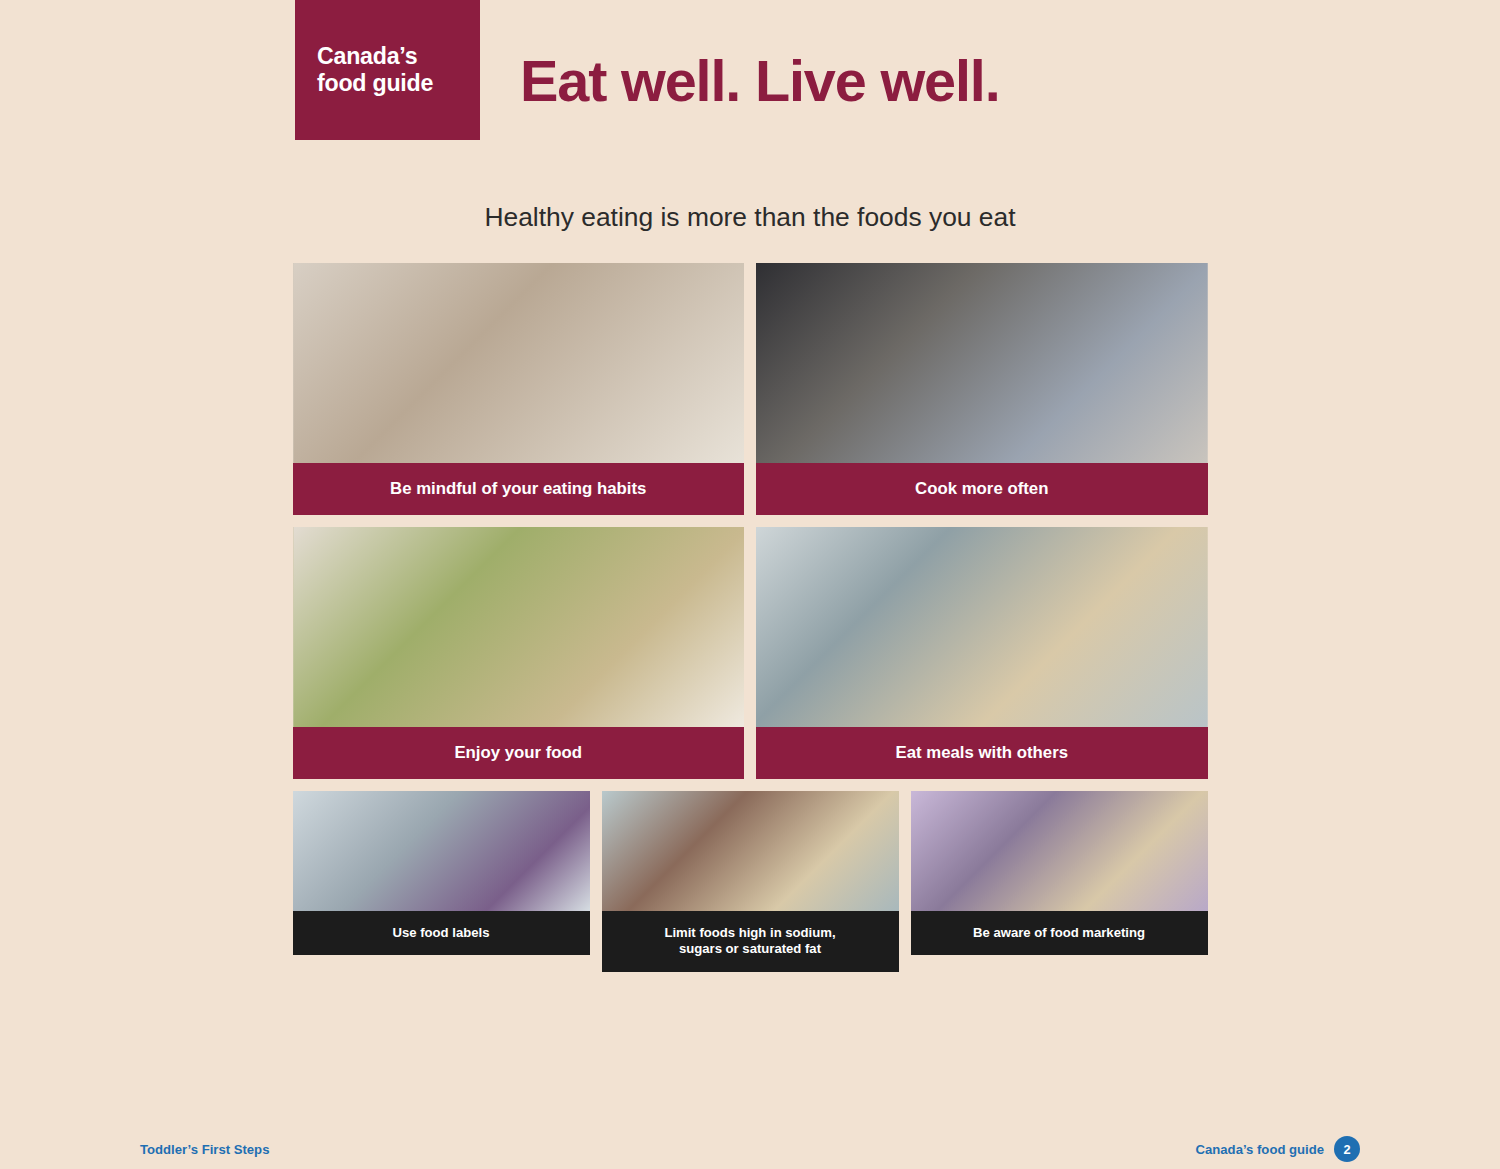Canada’s
food guide
Eat well. Live well.
Healthy eating is more than the foods you eat
Be mindful of your eating habits
Cook more often
Enjoy your food
Eat meals with others
Use food labels
Limit foods high in sodium,
sugars or saturated fat
Be aware of food marketing
Toddler’s First Steps
Canada’s food guide 2